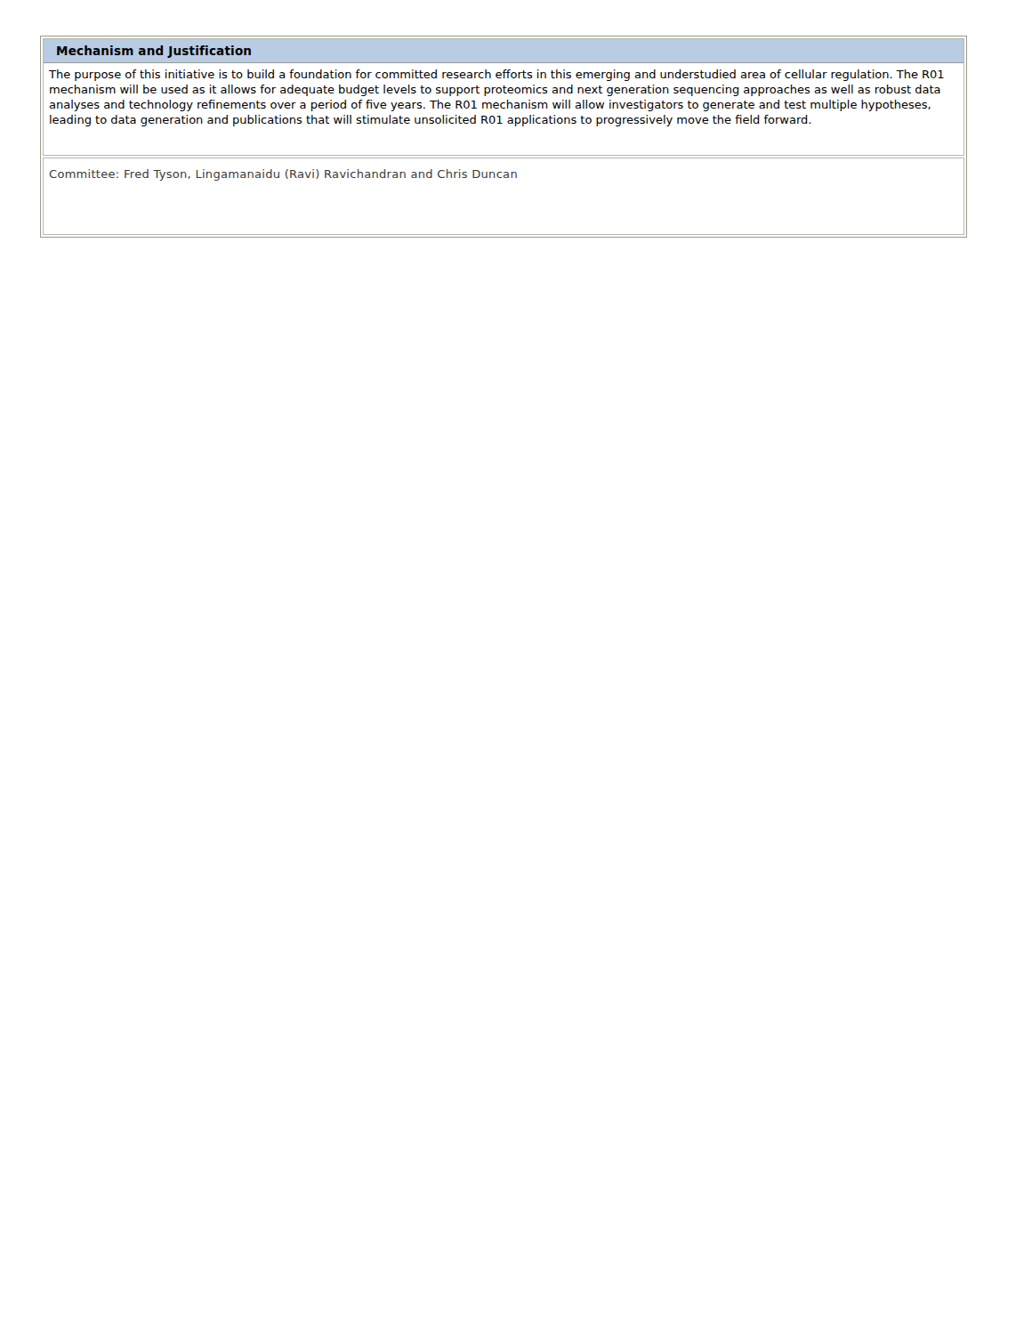Mechanism and Justification
The purpose of this initiative is to build a foundation for committed research efforts in this emerging and understudied area of cellular regulation. The R01 mechanism will be used as it allows for adequate budget levels to support proteomics and next generation sequencing approaches as well as robust data analyses and technology refinements over a period of five years. The R01 mechanism will allow investigators to generate and test multiple hypotheses, leading to data generation and publications that will stimulate unsolicited R01 applications to progressively move the field forward.
Committee: Fred Tyson, Lingamanaidu (Ravi) Ravichandran and Chris Duncan